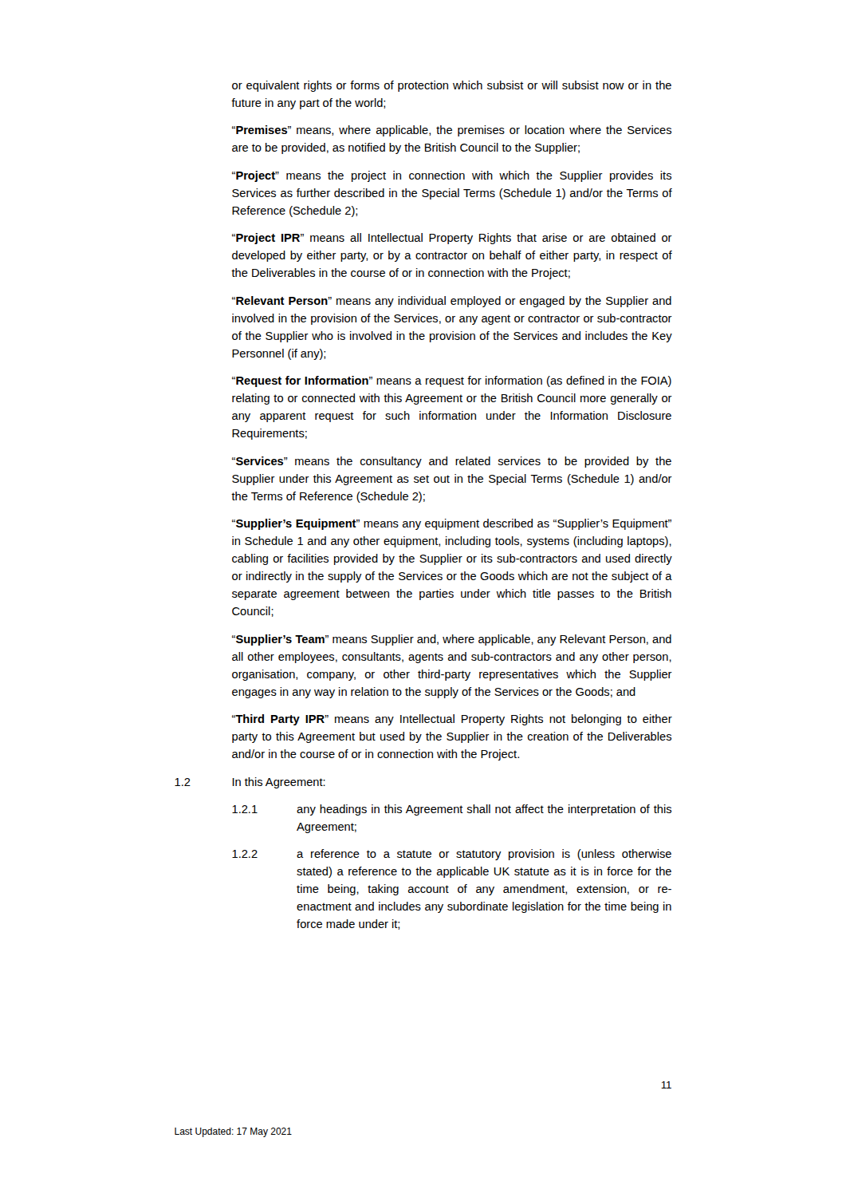or equivalent rights or forms of protection which subsist or will subsist now or in the future in any part of the world;
“Premises” means, where applicable, the premises or location where the Services are to be provided, as notified by the British Council to the Supplier;
“Project” means the project in connection with which the Supplier provides its Services as further described in the Special Terms (Schedule 1) and/or the Terms of Reference (Schedule 2);
“Project IPR” means all Intellectual Property Rights that arise or are obtained or developed by either party, or by a contractor on behalf of either party, in respect of the Deliverables in the course of or in connection with the Project;
“Relevant Person” means any individual employed or engaged by the Supplier and involved in the provision of the Services, or any agent or contractor or sub-contractor of the Supplier who is involved in the provision of the Services and includes the Key Personnel (if any);
“Request for Information” means a request for information (as defined in the FOIA) relating to or connected with this Agreement or the British Council more generally or any apparent request for such information under the Information Disclosure Requirements;
“Services” means the consultancy and related services to be provided by the Supplier under this Agreement as set out in the Special Terms (Schedule 1) and/or the Terms of Reference (Schedule 2);
“Supplier’s Equipment” means any equipment described as “Supplier’s Equipment” in Schedule 1 and any other equipment, including tools, systems (including laptops), cabling or facilities provided by the Supplier or its sub-contractors and used directly or indirectly in the supply of the Services or the Goods which are not the subject of a separate agreement between the parties under which title passes to the British Council;
“Supplier’s Team” means Supplier and, where applicable, any Relevant Person, and all other employees, consultants, agents and sub-contractors and any other person, organisation, company, or other third-party representatives which the Supplier engages in any way in relation to the supply of the Services or the Goods; and
“Third Party IPR” means any Intellectual Property Rights not belonging to either party to this Agreement but used by the Supplier in the creation of the Deliverables and/or in the course of or in connection with the Project.
1.2
In this Agreement:
1.2.1
any headings in this Agreement shall not affect the interpretation of this Agreement;
1.2.2
a reference to a statute or statutory provision is (unless otherwise stated) a reference to the applicable UK statute as it is in force for the time being, taking account of any amendment, extension, or re-enactment and includes any subordinate legislation for the time being in force made under it;
Last Updated: 17 May 2021
11